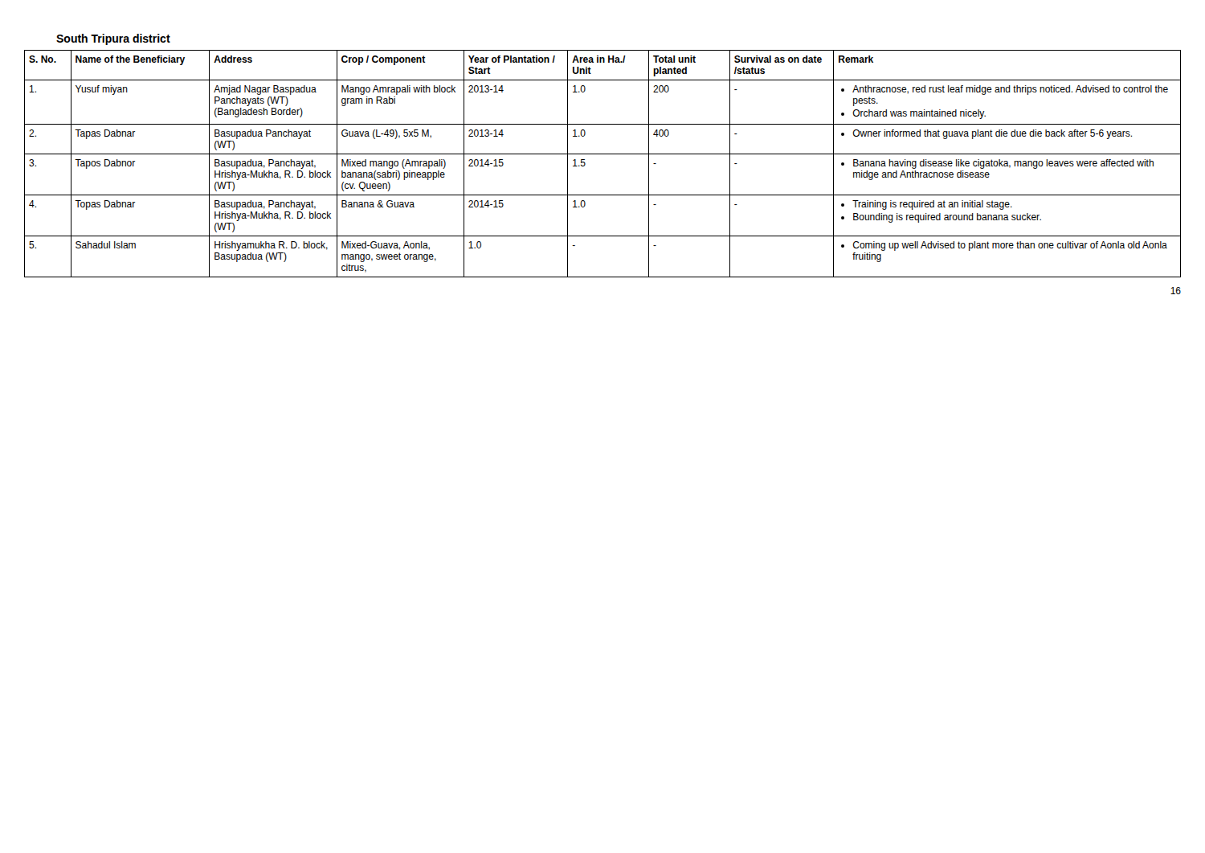South Tripura district
| S. No. | Name of the Beneficiary | Address | Crop / Component | Year of Plantation / Start | Area in Ha./ Unit | Total unit planted | Survival as on date /status | Remark |
| --- | --- | --- | --- | --- | --- | --- | --- | --- |
| 1. | Yusuf miyan | Amjad Nagar Baspadua Panchayats (WT) (Bangladesh Border) | Mango Amrapali with block gram in Rabi | 2013-14 | 1.0 | 200 | - | Anthracnose, red rust leaf midge and thrips noticed. Advised to control the pests. Orchard was maintained nicely. |
| 2. | Tapas Dabnar | Basupadua Panchayat (WT) | Guava (L-49), 5x5 M, | 2013-14 | 1.0 | 400 | - | Owner informed that guava plant die due die back after 5-6 years. |
| 3. | Tapos Dabnor | Basupadua, Panchayat, Hrishya-Mukha, R. D. block (WT) | Mixed mango (Amrapali) banana(sabri) pineapple (cv. Queen) | 2014-15 | 1.5 | - | - | Banana having disease like cigatoka, mango leaves were affected with midge and Anthracnose disease |
| 4. | Topas Dabnar | Basupadua, Panchayat, Hrishya-Mukha, R. D. block (WT) | Banana & Guava | 2014-15 | 1.0 | - | - | Training is required at an initial stage. Bounding is required around banana sucker. |
| 5. | Sahadul Islam | Hrishyamukha R. D. block, Basupadua (WT) | Mixed-Guava, Aonla, mango, sweet orange, citrus, | 1.0 | - | - | | Coming up well Advised to plant more than one cultivar of Aonla old Aonla fruiting |
16